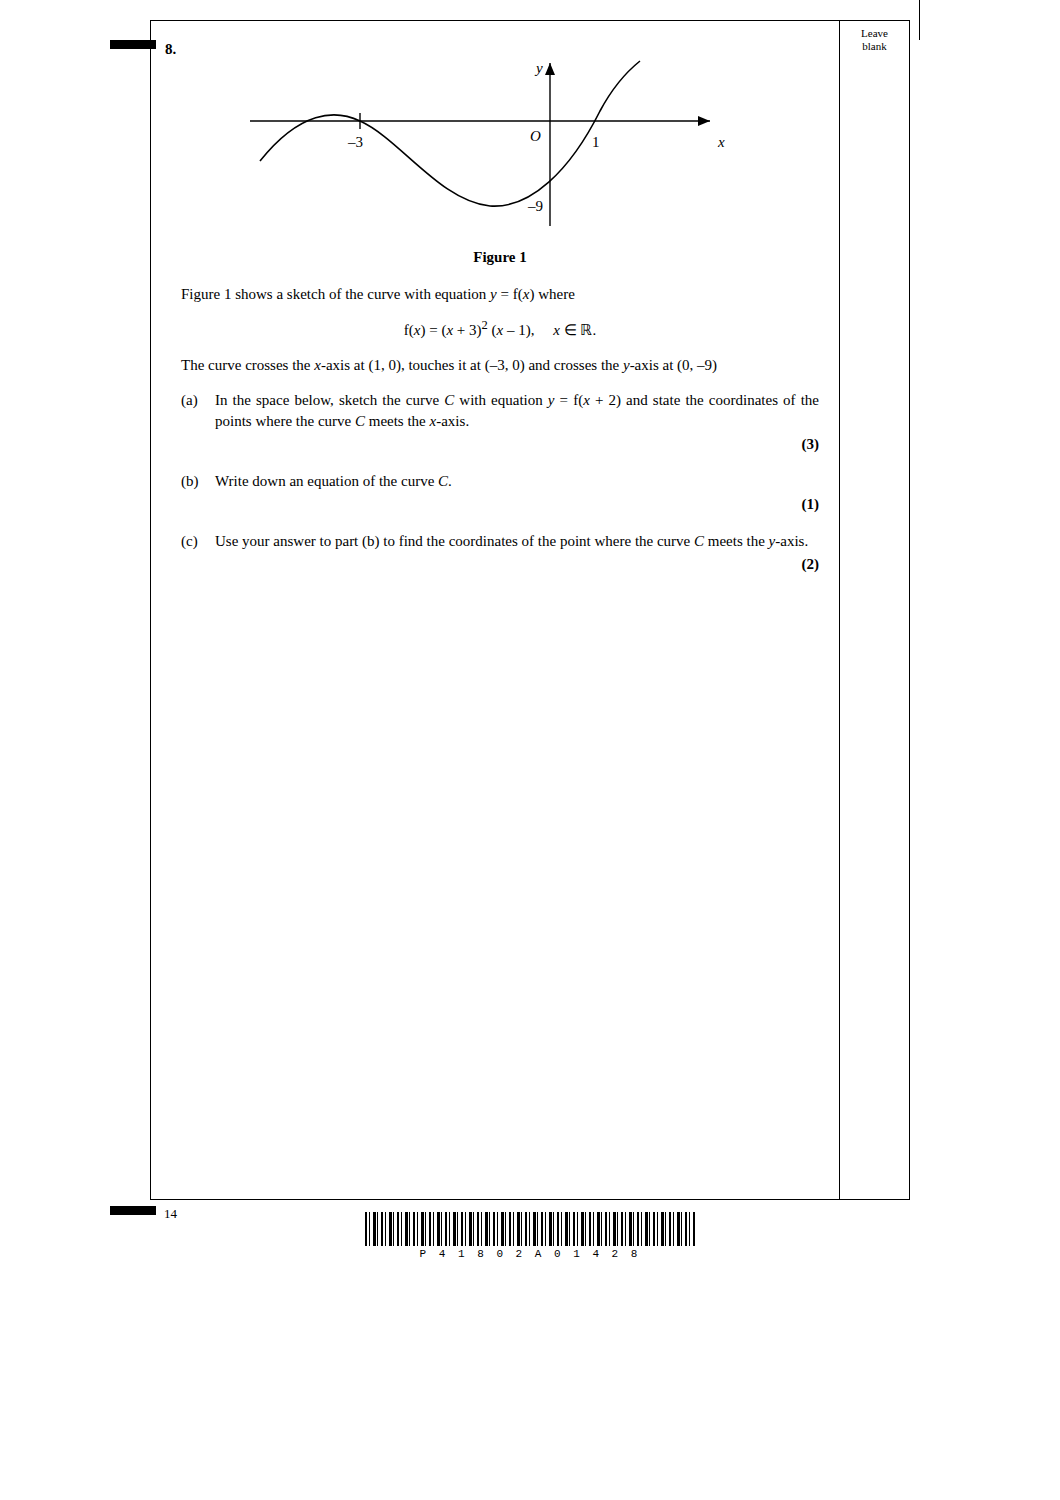8.
Leave
blank
–3 O 1 x y –9
Figure 1
Figure 1 shows a sketch of the curve with equation y = f(x) where
f(x) = (x + 3)2 (x – 1), x ∈ ℝ.
The curve crosses the x-axis at (1, 0), touches it at (–3, 0) and crosses the y-axis at (0, –9)
(a)
In the space below, sketch the curve C with equation y = f(x + 2) and state the coordinates of the points where the curve C meets the x-axis.
(3)
(b)
Write down an equation of the curve C.
(1)
(c)
Use your answer to part (b) to find the coordinates of the point where the curve C meets the y-axis.
(2)
14
P 4 1 8 0 2 A 0 1 4 2 8